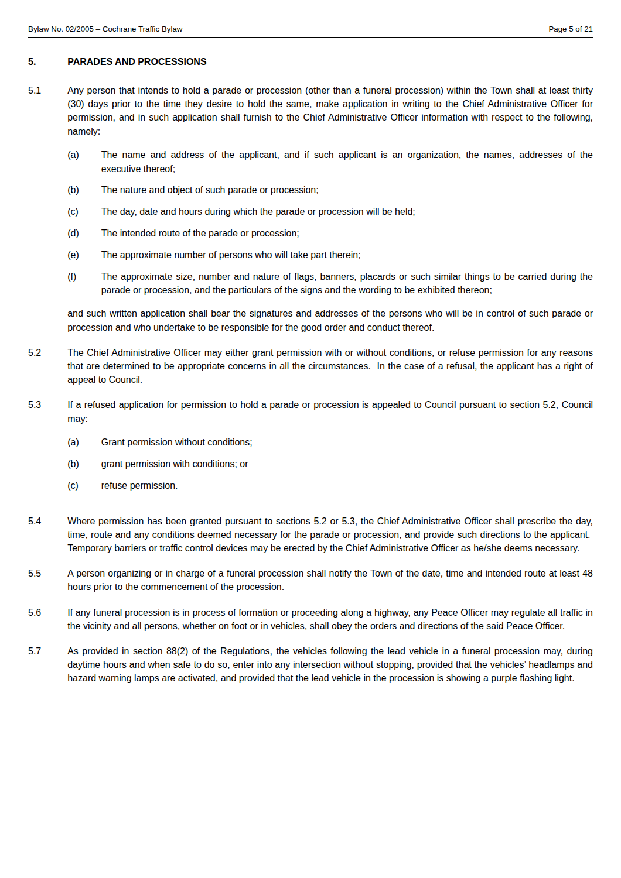Bylaw No. 02/2005 – Cochrane Traffic Bylaw Page 5 of 21
5. PARADES AND PROCESSIONS
5.1
Any person that intends to hold a parade or procession (other than a funeral procession) within the Town shall at least thirty (30) days prior to the time they desire to hold the same, make application in writing to the Chief Administrative Officer for permission, and in such application shall furnish to the Chief Administrative Officer information with respect to the following, namely:
(a) The name and address of the applicant, and if such applicant is an organization, the names, addresses of the executive thereof;
(b) The nature and object of such parade or procession;
(c) The day, date and hours during which the parade or procession will be held;
(d) The intended route of the parade or procession;
(e) The approximate number of persons who will take part therein;
(f) The approximate size, number and nature of flags, banners, placards or such similar things to be carried during the parade or procession, and the particulars of the signs and the wording to be exhibited thereon;
and such written application shall bear the signatures and addresses of the persons who will be in control of such parade or procession and who undertake to be responsible for the good order and conduct thereof.
5.2
The Chief Administrative Officer may either grant permission with or without conditions, or refuse permission for any reasons that are determined to be appropriate concerns in all the circumstances. In the case of a refusal, the applicant has a right of appeal to Council.
5.3
If a refused application for permission to hold a parade or procession is appealed to Council pursuant to section 5.2, Council may:
(a) Grant permission without conditions;
(b) grant permission with conditions; or
(c) refuse permission.
5.4
Where permission has been granted pursuant to sections 5.2 or 5.3, the Chief Administrative Officer shall prescribe the day, time, route and any conditions deemed necessary for the parade or procession, and provide such directions to the applicant. Temporary barriers or traffic control devices may be erected by the Chief Administrative Officer as he/she deems necessary.
5.5
A person organizing or in charge of a funeral procession shall notify the Town of the date, time and intended route at least 48 hours prior to the commencement of the procession.
5.6
If any funeral procession is in process of formation or proceeding along a highway, any Peace Officer may regulate all traffic in the vicinity and all persons, whether on foot or in vehicles, shall obey the orders and directions of the said Peace Officer.
5.7
As provided in section 88(2) of the Regulations, the vehicles following the lead vehicle in a funeral procession may, during daytime hours and when safe to do so, enter into any intersection without stopping, provided that the vehicles’ headlamps and hazard warning lamps are activated, and provided that the lead vehicle in the procession is showing a purple flashing light.